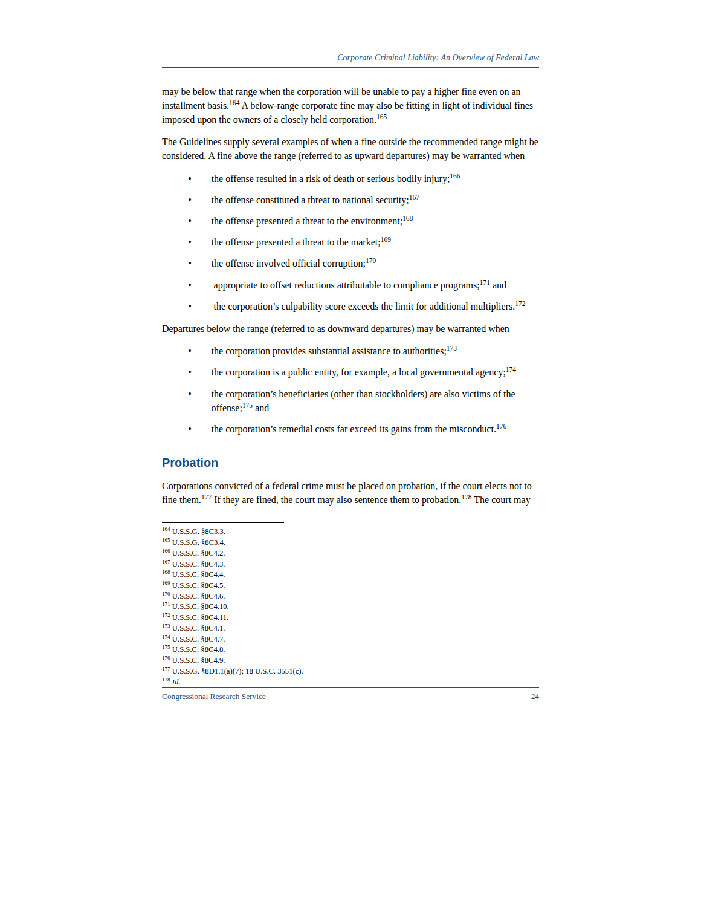Corporate Criminal Liability: An Overview of Federal Law
may be below that range when the corporation will be unable to pay a higher fine even on an installment basis.164 A below-range corporate fine may also be fitting in light of individual fines imposed upon the owners of a closely held corporation.165
The Guidelines supply several examples of when a fine outside the recommended range might be considered. A fine above the range (referred to as upward departures) may be warranted when
the offense resulted in a risk of death or serious bodily injury;166
the offense constituted a threat to national security;167
the offense presented a threat to the environment;168
the offense presented a threat to the market;169
the offense involved official corruption;170
appropriate to offset reductions attributable to compliance programs;171 and
the corporation’s culpability score exceeds the limit for additional multipliers.172
Departures below the range (referred to as downward departures) may be warranted when
the corporation provides substantial assistance to authorities;173
the corporation is a public entity, for example, a local governmental agency;174
the corporation’s beneficiaries (other than stockholders) are also victims of the offense;175 and
the corporation’s remedial costs far exceed its gains from the misconduct.176
Probation
Corporations convicted of a federal crime must be placed on probation, if the court elects not to fine them.177 If they are fined, the court may also sentence them to probation.178 The court may
164 U.S.S.G. §8C3.3.
165 U.S.S.G. §8C3.4.
166 U.S.S.C. §8C4.2.
167 U.S.S.C. §8C4.3.
168 U.S.S.C. §8C4.4.
169 U.S.S.C. §8C4.5.
170 U.S.S.C. §8C4.6.
171 U.S.S.C. §8C4.10.
172 U.S.S.C. §8C4.11.
173 U.S.S.C. §8C4.1.
174 U.S.S.C. §8C4.7.
175 U.S.S.C. §8C4.8.
176 U.S.S.C. §8C4.9.
177 U.S.S.G. §8D1.1(a)(7); 18 U.S.C. 3551(c).
178 Id.
Congressional Research Service 24